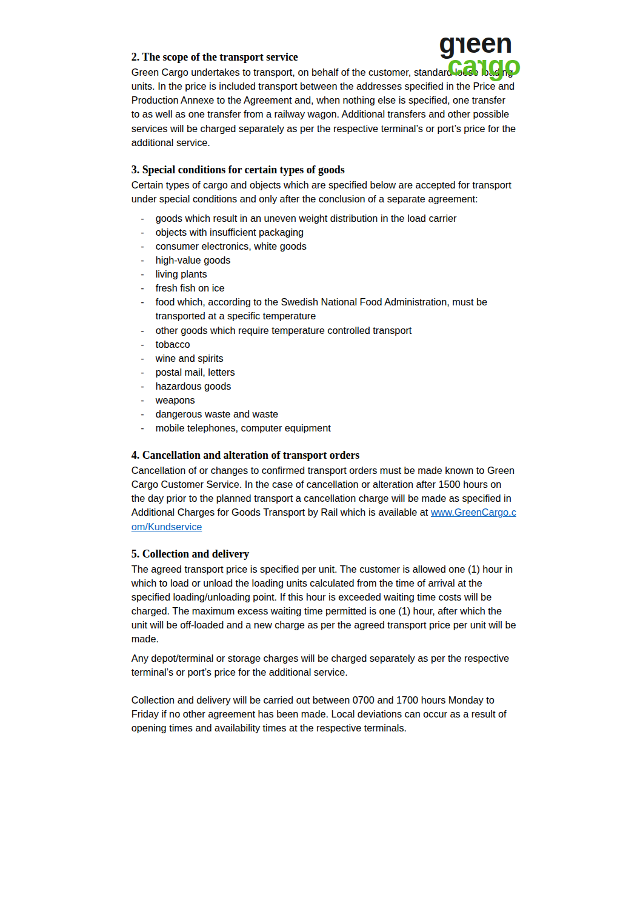green cargo
2. The scope of the transport service
Green Cargo undertakes to transport, on behalf of the customer, standard loose loading units. In the price is included transport between the addresses specified in the Price and Production Annexe to the Agreement and, when nothing else is specified, one transfer to as well as one transfer from a railway wagon. Additional transfers and other possible services will be charged separately as per the respective terminal’s or port’s price for the additional service.
3. Special conditions for certain types of goods
Certain types of cargo and objects which are specified below are accepted for transport under special conditions and only after the conclusion of a separate agreement:
goods which result in an uneven weight distribution in the load carrier
objects with insufficient packaging
consumer electronics, white goods
high-value goods
living plants
fresh fish on ice
food which, according to the Swedish National Food Administration, must be transported at a specific temperature
other goods which require temperature controlled transport
tobacco
wine and spirits
postal mail, letters
hazardous goods
weapons
dangerous waste and waste
mobile telephones, computer equipment
4. Cancellation and alteration of transport orders
Cancellation of or changes to confirmed transport orders must be made known to Green Cargo Customer Service. In the case of cancellation or alteration after 1500 hours on the day prior to the planned transport a cancellation charge will be made as specified in Additional Charges for Goods Transport by Rail which is available at www.GreenCargo.com/Kundservice
5. Collection and delivery
The agreed transport price is specified per unit. The customer is allowed one (1) hour in which to load or unload the loading units calculated from the time of arrival at the specified loading/unloading point. If this hour is exceeded waiting time costs will be charged. The maximum excess waiting time permitted is one (1) hour, after which the unit will be off-loaded and a new charge as per the agreed transport price per unit will be made.
Any depot/terminal or storage charges will be charged separately as per the respective terminal’s or port’s price for the additional service.
Collection and delivery will be carried out between 0700 and 1700 hours Monday to Friday if no other agreement has been made. Local deviations can occur as a result of opening times and availability times at the respective terminals.